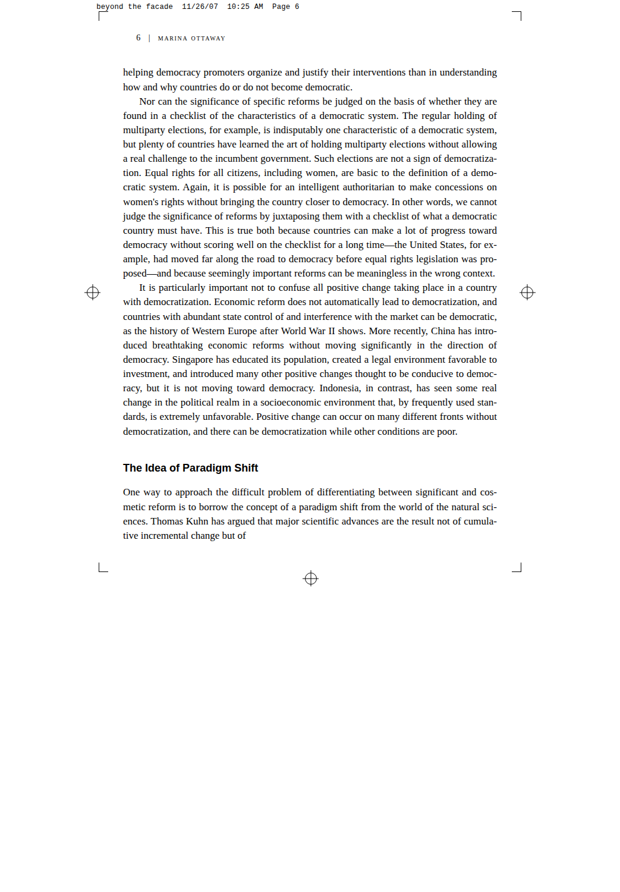beyond the facade 11/26/07 10:25 AM Page 6
6|marina ottaway
helping democracy promoters organize and justify their interventions than in understanding how and why countries do or do not become democratic.
Nor can the significance of specific reforms be judged on the basis of whether they are found in a checklist of the characteristics of a democratic system. The regular holding of multiparty elections, for example, is indisputably one characteristic of a democratic system, but plenty of countries have learned the art of holding multiparty elections without allowing a real challenge to the incumbent government. Such elections are not a sign of democratization. Equal rights for all citizens, including women, are basic to the definition of a democratic system. Again, it is possible for an intelligent authoritarian to make concessions on women's rights without bringing the country closer to democracy. In other words, we cannot judge the significance of reforms by juxtaposing them with a checklist of what a democratic country must have. This is true both because countries can make a lot of progress toward democracy without scoring well on the checklist for a long time—the United States, for example, had moved far along the road to democracy before equal rights legislation was proposed—and because seemingly important reforms can be meaningless in the wrong context.
It is particularly important not to confuse all positive change taking place in a country with democratization. Economic reform does not automatically lead to democratization, and countries with abundant state control of and interference with the market can be democratic, as the history of Western Europe after World War II shows. More recently, China has introduced breathtaking economic reforms without moving significantly in the direction of democracy. Singapore has educated its population, created a legal environment favorable to investment, and introduced many other positive changes thought to be conducive to democracy, but it is not moving toward democracy. Indonesia, in contrast, has seen some real change in the political realm in a socioeconomic environment that, by frequently used standards, is extremely unfavorable. Positive change can occur on many different fronts without democratization, and there can be democratization while other conditions are poor.
The Idea of Paradigm Shift
One way to approach the difficult problem of differentiating between significant and cosmetic reform is to borrow the concept of a paradigm shift from the world of the natural sciences. Thomas Kuhn has argued that major scientific advances are the result not of cumulative incremental change but of